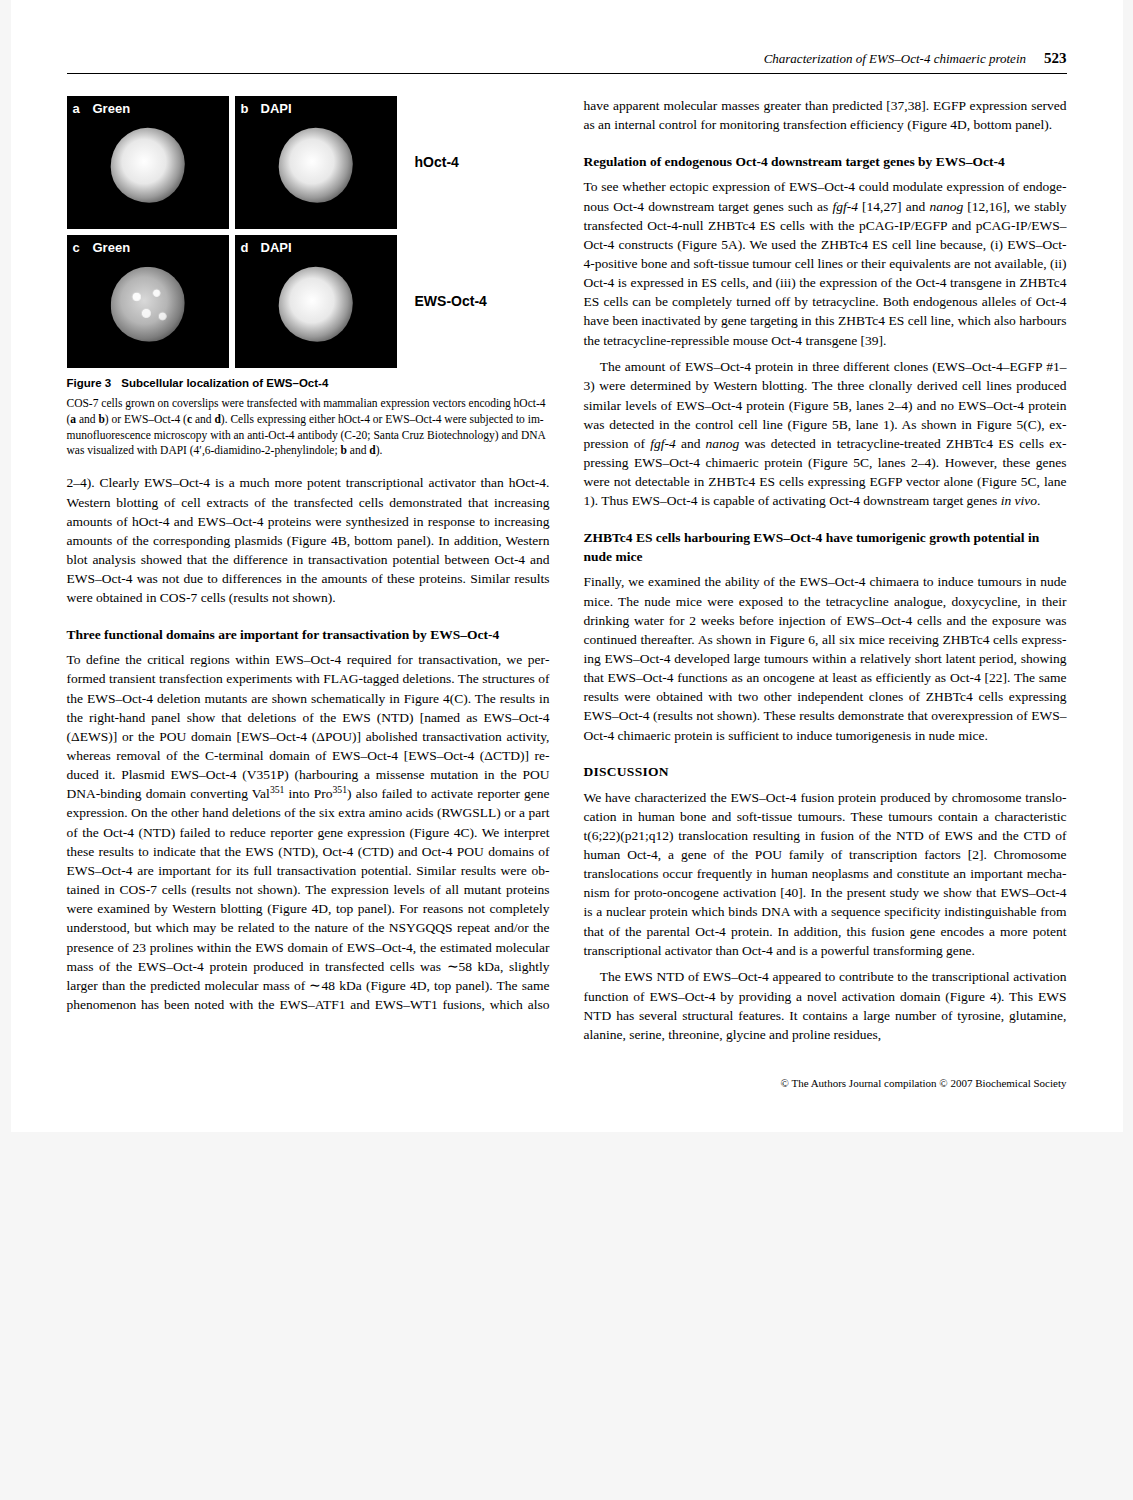Characterization of EWS–Oct-4 chimaeric protein 523
aGreen
bDAPI
cGreen
dDAPI
hOct-4
EWS-Oct-4
Figure 3 Subcellular localization of EWS–Oct-4 COS-7 cells grown on coverslips were transfected with mammalian expression vectors encoding hOct-4 (a and b) or EWS–Oct-4 (c and d). Cells expressing either hOct-4 or EWS–Oct-4 were subjected to immunofluorescence microscopy with an anti-Oct-4 antibody (C-20; Santa Cruz Biotechnology) and DNA was visualized with DAPI (4′,6-diamidino-2-phenylindole; b and d).
2–4). Clearly EWS–Oct-4 is a much more potent transcriptional activator than hOct-4. Western blotting of cell extracts of the transfected cells demonstrated that increasing amounts of hOct-4 and EWS–Oct-4 proteins were synthesized in response to increasing amounts of the corresponding plasmids (Figure 4B, bottom panel). In addition, Western blot analysis showed that the difference in transactivation potential between Oct-4 and EWS–Oct-4 was not due to differences in the amounts of these proteins. Similar results were obtained in COS-7 cells (results not shown).
Three functional domains are important for transactivation by EWS–Oct-4
To define the critical regions within EWS–Oct-4 required for transactivation, we performed transient transfection experiments with FLAG-tagged deletions. The structures of the EWS–Oct-4 deletion mutants are shown schematically in Figure 4(C). The results in the right-hand panel show that deletions of the EWS (NTD) [named as EWS–Oct-4 (ΔEWS)] or the POU domain [EWS–Oct-4 (ΔPOU)] abolished transactivation activity, whereas removal of the C-terminal domain of EWS–Oct-4 [EWS–Oct-4 (ΔCTD)] reduced it. Plasmid EWS–Oct-4 (V351P) (harbouring a missense mutation in the POU DNA-binding domain converting Val351 into Pro351) also failed to activate reporter gene expression. On the other hand deletions of the six extra amino acids (RWGSLL) or a part of the Oct-4 (NTD) failed to reduce reporter gene expression (Figure 4C). We interpret these results to indicate that the EWS (NTD), Oct-4 (CTD) and Oct-4 POU domains of EWS–Oct-4 are important for its full transactivation potential. Similar results were obtained in COS-7 cells (results not shown). The expression levels of all mutant proteins were examined by Western blotting (Figure 4D, top panel). For reasons not completely understood, but which may be related to the nature of the NSYGQQS repeat and/or the presence of 23 prolines within the EWS domain of EWS–Oct-4, the estimated molecular mass of the EWS–Oct-4 protein produced in transfected cells was ∼58 kDa, slightly larger than the predicted molecular mass of ∼48 kDa (Figure 4D, top panel). The same phenomenon has been noted with the EWS–ATF1 and EWS–WT1 fusions, which also have apparent molecular masses greater than predicted [37,38]. EGFP expression served as an internal control for monitoring transfection efficiency (Figure 4D, bottom panel).
Regulation of endogenous Oct-4 downstream target genes by EWS–Oct-4
To see whether ectopic expression of EWS–Oct-4 could modulate expression of endogenous Oct-4 downstream target genes such as fgf-4 [14,27] and nanog [12,16], we stably transfected Oct-4-null ZHBTc4 ES cells with the pCAG-IP/EGFP and pCAG-IP/EWS–Oct-4 constructs (Figure 5A). We used the ZHBTc4 ES cell line because, (i) EWS–Oct-4-positive bone and soft-tissue tumour cell lines or their equivalents are not available, (ii) Oct-4 is expressed in ES cells, and (iii) the expression of the Oct-4 transgene in ZHBTc4 ES cells can be completely turned off by tetracycline. Both endogenous alleles of Oct-4 have been inactivated by gene targeting in this ZHBTc4 ES cell line, which also harbours the tetracycline-repressible mouse Oct-4 transgene [39].
The amount of EWS–Oct-4 protein in three different clones (EWS–Oct-4–EGFP #1–3) were determined by Western blotting. The three clonally derived cell lines produced similar levels of EWS–Oct-4 protein (Figure 5B, lanes 2–4) and no EWS–Oct-4 protein was detected in the control cell line (Figure 5B, lane 1). As shown in Figure 5(C), expression of fgf-4 and nanog was detected in tetracycline-treated ZHBTc4 ES cells expressing EWS–Oct-4 chimaeric protein (Figure 5C, lanes 2–4). However, these genes were not detectable in ZHBTc4 ES cells expressing EGFP vector alone (Figure 5C, lane 1). Thus EWS–Oct-4 is capable of activating Oct-4 downstream target genes in vivo.
ZHBTc4 ES cells harbouring EWS–Oct-4 have tumorigenic growth potential in nude mice
Finally, we examined the ability of the EWS–Oct-4 chimaera to induce tumours in nude mice. The nude mice were exposed to the tetracycline analogue, doxycycline, in their drinking water for 2 weeks before injection of EWS–Oct-4 cells and the exposure was continued thereafter. As shown in Figure 6, all six mice receiving ZHBTc4 cells expressing EWS–Oct-4 developed large tumours within a relatively short latent period, showing that EWS–Oct-4 functions as an oncogene at least as efficiently as Oct-4 [22]. The same results were obtained with two other independent clones of ZHBTc4 cells expressing EWS–Oct-4 (results not shown). These results demonstrate that overexpression of EWS–Oct-4 chimaeric protein is sufficient to induce tumorigenesis in nude mice.
Discussion
We have characterized the EWS–Oct-4 fusion protein produced by chromosome translocation in human bone and soft-tissue tumours. These tumours contain a characteristic t(6;22)(p21;q12) translocation resulting in fusion of the NTD of EWS and the CTD of human Oct-4, a gene of the POU family of transcription factors [2]. Chromosome translocations occur frequently in human neoplasms and constitute an important mechanism for proto-oncogene activation [40]. In the present study we show that EWS–Oct-4 is a nuclear protein which binds DNA with a sequence specificity indistinguishable from that of the parental Oct-4 protein. In addition, this fusion gene encodes a more potent transcriptional activator than Oct-4 and is a powerful transforming gene.
The EWS NTD of EWS–Oct-4 appeared to contribute to the transcriptional activation function of EWS–Oct-4 by providing a novel activation domain (Figure 4). This EWS NTD has several structural features. It contains a large number of tyrosine, glutamine, alanine, serine, threonine, glycine and proline residues,
© The Authors Journal compilation © 2007 Biochemical Society